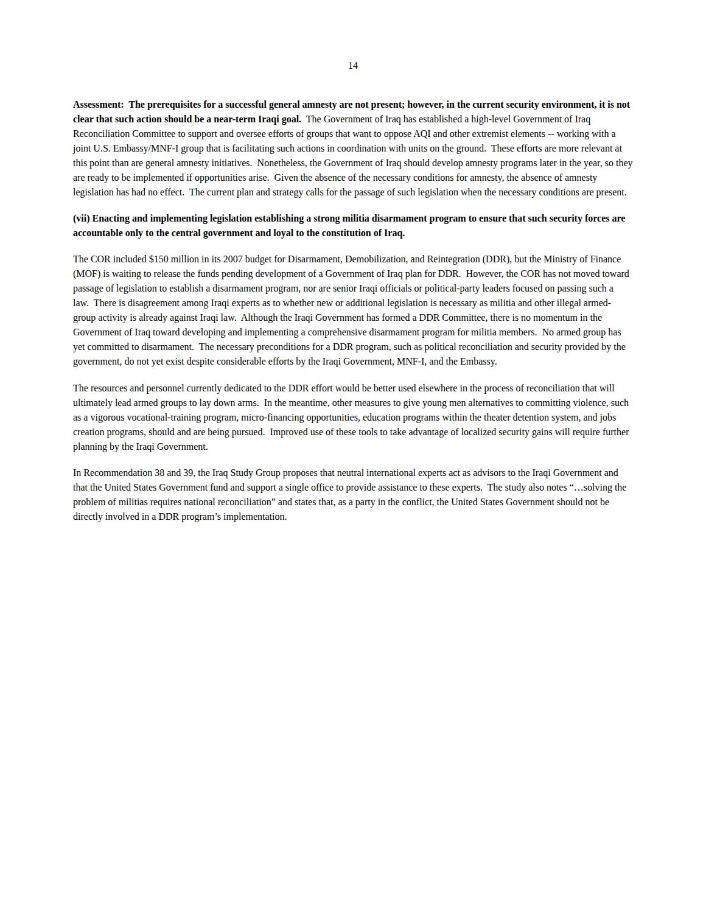14
Assessment: The prerequisites for a successful general amnesty are not present; however, in the current security environment, it is not clear that such action should be a near-term Iraqi goal. The Government of Iraq has established a high-level Government of Iraq Reconciliation Committee to support and oversee efforts of groups that want to oppose AQI and other extremist elements -- working with a joint U.S. Embassy/MNF-I group that is facilitating such actions in coordination with units on the ground. These efforts are more relevant at this point than are general amnesty initiatives. Nonetheless, the Government of Iraq should develop amnesty programs later in the year, so they are ready to be implemented if opportunities arise. Given the absence of the necessary conditions for amnesty, the absence of amnesty legislation has had no effect. The current plan and strategy calls for the passage of such legislation when the necessary conditions are present.
(vii) Enacting and implementing legislation establishing a strong militia disarmament program to ensure that such security forces are accountable only to the central government and loyal to the constitution of Iraq.
The COR included $150 million in its 2007 budget for Disarmament, Demobilization, and Reintegration (DDR), but the Ministry of Finance (MOF) is waiting to release the funds pending development of a Government of Iraq plan for DDR. However, the COR has not moved toward passage of legislation to establish a disarmament program, nor are senior Iraqi officials or political-party leaders focused on passing such a law. There is disagreement among Iraqi experts as to whether new or additional legislation is necessary as militia and other illegal armed-group activity is already against Iraqi law. Although the Iraqi Government has formed a DDR Committee, there is no momentum in the Government of Iraq toward developing and implementing a comprehensive disarmament program for militia members. No armed group has yet committed to disarmament. The necessary preconditions for a DDR program, such as political reconciliation and security provided by the government, do not yet exist despite considerable efforts by the Iraqi Government, MNF-I, and the Embassy.
The resources and personnel currently dedicated to the DDR effort would be better used elsewhere in the process of reconciliation that will ultimately lead armed groups to lay down arms. In the meantime, other measures to give young men alternatives to committing violence, such as a vigorous vocational-training program, micro-financing opportunities, education programs within the theater detention system, and jobs creation programs, should and are being pursued. Improved use of these tools to take advantage of localized security gains will require further planning by the Iraqi Government.
In Recommendation 38 and 39, the Iraq Study Group proposes that neutral international experts act as advisors to the Iraqi Government and that the United States Government fund and support a single office to provide assistance to these experts. The study also notes “…solving the problem of militias requires national reconciliation” and states that, as a party in the conflict, the United States Government should not be directly involved in a DDR program’s implementation.